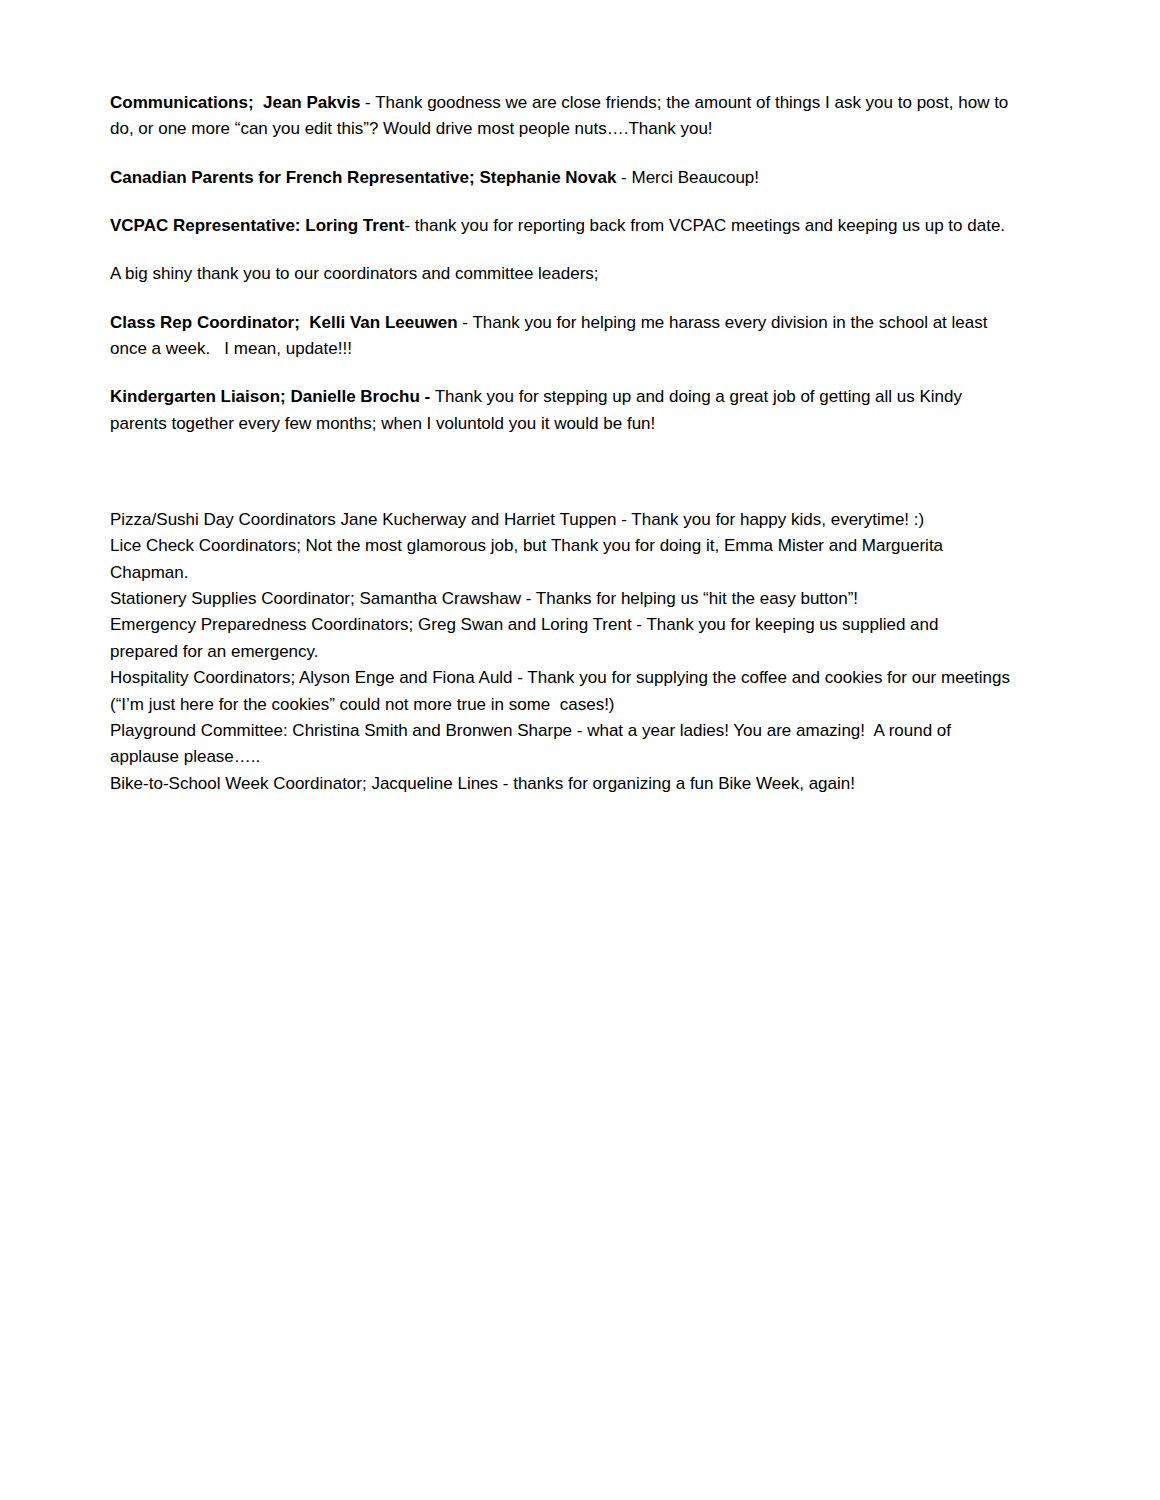Communications; Jean Pakvis - Thank goodness we are close friends; the amount of things I ask you to post, how to do, or one more “can you edit this”? Would drive most people nuts….Thank you!
Canadian Parents for French Representative; Stephanie Novak - Merci Beaucoup!
VCPAC Representative: Loring Trent- thank you for reporting back from VCPAC meetings and keeping us up to date.
A big shiny thank you to our coordinators and committee leaders;
Class Rep Coordinator; Kelli Van Leeuwen - Thank you for helping me harass every division in the school at least once a week. I mean, update!!!
Kindergarten Liaison; Danielle Brochu - Thank you for stepping up and doing a great job of getting all us Kindy parents together every few months; when I voluntold you it would be fun!
Pizza/Sushi Day Coordinators Jane Kucherway and Harriet Tuppen - Thank you for happy kids, everytime! :)
Lice Check Coordinators; Not the most glamorous job, but Thank you for doing it, Emma Mister and Marguerita Chapman.
Stationery Supplies Coordinator; Samantha Crawshaw - Thanks for helping us “hit the easy button”!
Emergency Preparedness Coordinators; Greg Swan and Loring Trent - Thank you for keeping us supplied and prepared for an emergency.
Hospitality Coordinators; Alyson Enge and Fiona Auld - Thank you for supplying the coffee and cookies for our meetings (“I’m just here for the cookies” could not more true in some cases!)
Playground Committee: Christina Smith and Bronwen Sharpe - what a year ladies! You are amazing! A round of applause please…..
Bike-to-School Week Coordinator; Jacqueline Lines - thanks for organizing a fun Bike Week, again!